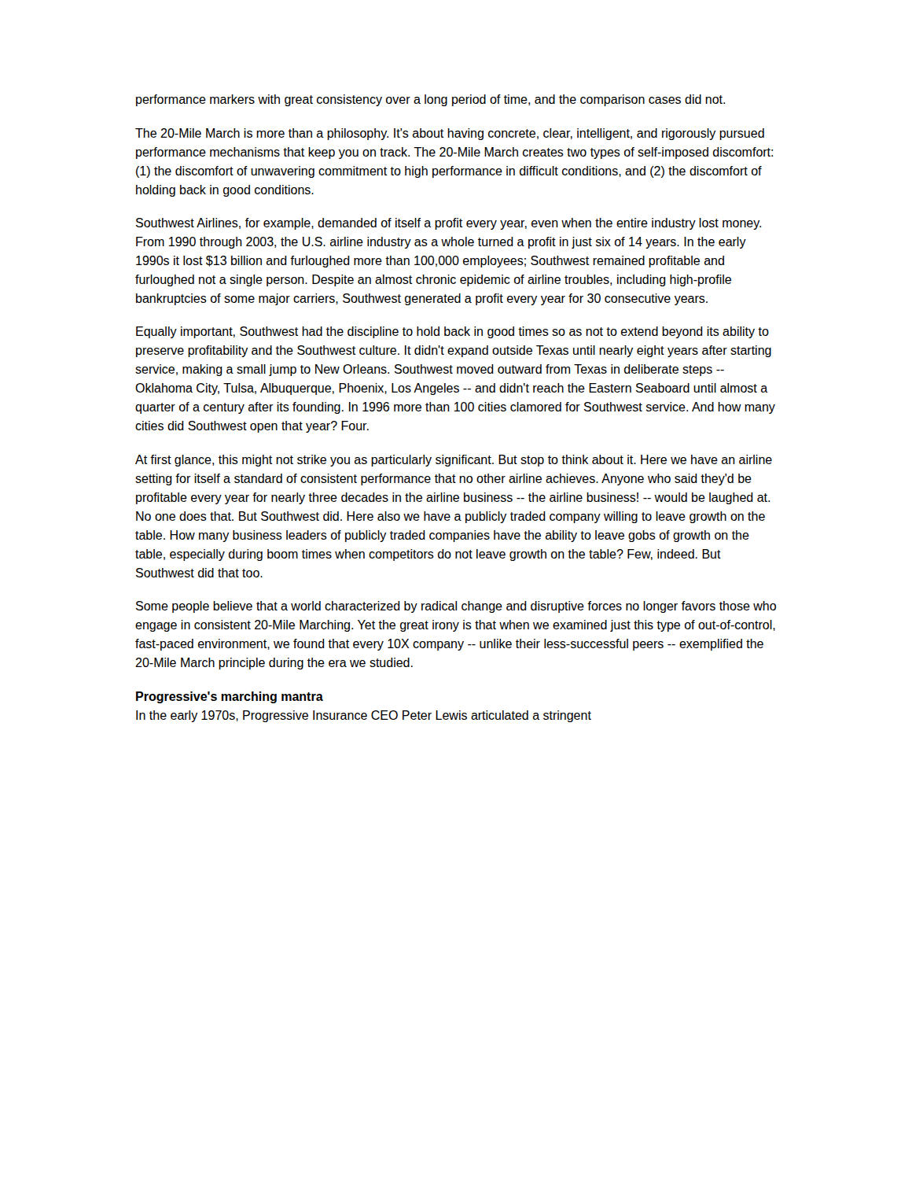performance markers with great consistency over a long period of time, and the comparison cases did not.
The 20-Mile March is more than a philosophy. It's about having concrete, clear, intelligent, and rigorously pursued performance mechanisms that keep you on track. The 20-Mile March creates two types of self-imposed discomfort: (1) the discomfort of unwavering commitment to high performance in difficult conditions, and (2) the discomfort of holding back in good conditions.
Southwest Airlines, for example, demanded of itself a profit every year, even when the entire industry lost money. From 1990 through 2003, the U.S. airline industry as a whole turned a profit in just six of 14 years. In the early 1990s it lost $13 billion and furloughed more than 100,000 employees; Southwest remained profitable and furloughed not a single person. Despite an almost chronic epidemic of airline troubles, including high-profile bankruptcies of some major carriers, Southwest generated a profit every year for 30 consecutive years.
Equally important, Southwest had the discipline to hold back in good times so as not to extend beyond its ability to preserve profitability and the Southwest culture. It didn't expand outside Texas until nearly eight years after starting service, making a small jump to New Orleans. Southwest moved outward from Texas in deliberate steps -- Oklahoma City, Tulsa, Albuquerque, Phoenix, Los Angeles -- and didn't reach the Eastern Seaboard until almost a quarter of a century after its founding. In 1996 more than 100 cities clamored for Southwest service. And how many cities did Southwest open that year? Four.
At first glance, this might not strike you as particularly significant. But stop to think about it. Here we have an airline setting for itself a standard of consistent performance that no other airline achieves. Anyone who said they'd be profitable every year for nearly three decades in the airline business -- the airline business! -- would be laughed at. No one does that. But Southwest did. Here also we have a publicly traded company willing to leave growth on the table. How many business leaders of publicly traded companies have the ability to leave gobs of growth on the table, especially during boom times when competitors do not leave growth on the table? Few, indeed. But Southwest did that too.
Some people believe that a world characterized by radical change and disruptive forces no longer favors those who engage in consistent 20-Mile Marching. Yet the great irony is that when we examined just this type of out-of-control, fast-paced environment, we found that every 10X company -- unlike their less-successful peers -- exemplified the 20-Mile March principle during the era we studied.
Progressive's marching mantra
In the early 1970s, Progressive Insurance CEO Peter Lewis articulated a stringent